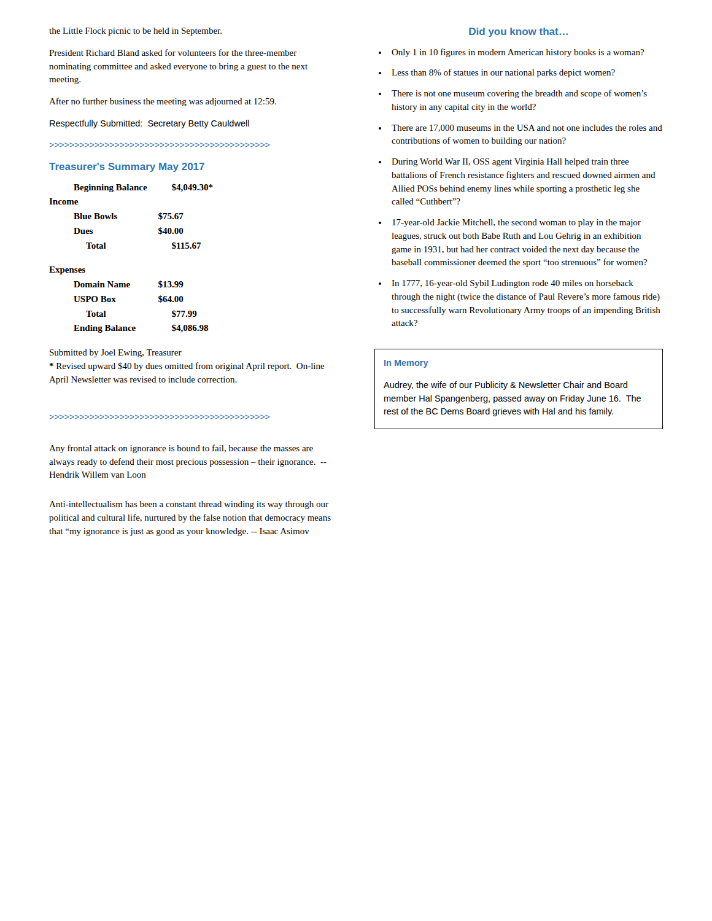the Little Flock picnic to be held in September.
President Richard Bland asked for volunteers for the three-member nominating committee and asked everyone to bring a guest to the next meeting.
After no further business the meeting was adjourned at 12:59.
Respectfully Submitted: Secretary Betty Cauldwell
>>>>>>>>>>>>>>>>>>>>>>>>>>>>>>>>>>>>>>>>>>>>
Treasurer's Summary May 2017
| Beginning Balance | $4,049.30* |
| Income |
| Blue Bowls | $75.67 |
| Dues | $40.00 |
| Total | $115.67 |
| Expenses |
| Domain Name | $13.99 |
| USPO Box | $64.00 |
| Total | $77.99 |
| Ending Balance | $4,086.98 |
Submitted by Joel Ewing, Treasurer
* Revised upward $40 by dues omitted from original April report. On-line April Newsletter was revised to include correction.
>>>>>>>>>>>>>>>>>>>>>>>>>>>>>>>>>>>>>>>>>>>>
Any frontal attack on ignorance is bound to fail, because the masses are always ready to defend their most precious possession – their ignorance. -- Hendrik Willem van Loon
Anti-intellectualism has been a constant thread winding its way through our political and cultural life, nurtured by the false notion that democracy means that “my ignorance is just as good as your knowledge. -- Isaac Asimov
Did you know that…
Only 1 in 10 figures in modern American history books is a woman?
Less than 8% of statues in our national parks depict women?
There is not one museum covering the breadth and scope of women’s history in any capital city in the world?
There are 17,000 museums in the USA and not one includes the roles and contributions of women to building our nation?
During World War II, OSS agent Virginia Hall helped train three battalions of French resistance fighters and rescued downed airmen and Allied POSs behind enemy lines while sporting a prosthetic leg she called “Cuthbert”?
17-year-old Jackie Mitchell, the second woman to play in the major leagues, struck out both Babe Ruth and Lou Gehrig in an exhibition game in 1931, but had her contract voided the next day because the baseball commissioner deemed the sport “too strenuous” for women?
In 1777, 16-year-old Sybil Ludington rode 40 miles on horseback through the night (twice the distance of Paul Revere’s more famous ride) to successfully warn Revolutionary Army troops of an impending British attack?
In Memory
Audrey, the wife of our Publicity & Newsletter Chair and Board member Hal Spangenberg, passed away on Friday June 16. The rest of the BC Dems Board grieves with Hal and his family.